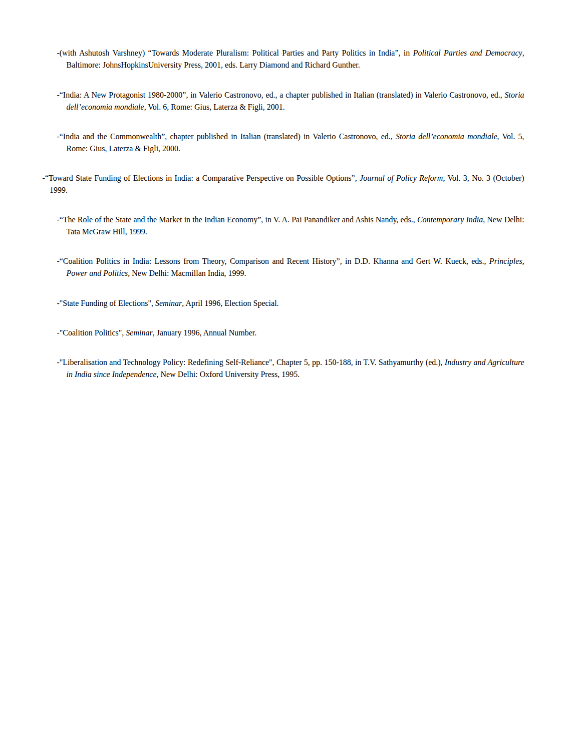-(with Ashutosh Varshney) “Towards Moderate Pluralism: Political Parties and Party Politics in India”, in Political Parties and Democracy, Baltimore: JohnsHopkinsUniversity Press, 2001, eds. Larry Diamond and Richard Gunther.
-“India: A New Protagonist 1980-2000”, in Valerio Castronovo, ed., a chapter published in Italian (translated) in Valerio Castronovo, ed., Storia dell’economia mondiale, Vol. 6, Rome: Gius, Laterza & Figli, 2001.
-“India and the Commonwealth”, chapter published in Italian (translated) in Valerio Castronovo, ed., Storia dell’economia mondiale, Vol. 5, Rome: Gius, Laterza & Figli, 2000.
-“Toward State Funding of Elections in India: a Comparative Perspective on Possible Options”, Journal of Policy Reform, Vol. 3, No. 3 (October) 1999.
-“The Role of the State and the Market in the Indian Economy”, in V. A. Pai Panandiker and Ashis Nandy, eds., Contemporary India, New Delhi: Tata McGraw Hill, 1999.
-“Coalition Politics in India: Lessons from Theory, Comparison and Recent History”, in D.D. Khanna and Gert W. Kueck, eds., Principles, Power and Politics, New Delhi: Macmillan India, 1999.
-"State Funding of Elections", Seminar, April 1996, Election Special.
-"Coalition Politics", Seminar, January 1996, Annual Number.
-"Liberalisation and Technology Policy: Redefining Self-Reliance", Chapter 5, pp. 150-188, in T.V. Sathyamurthy (ed.), Industry and Agriculture in India since Independence, New Delhi: Oxford University Press, 1995.